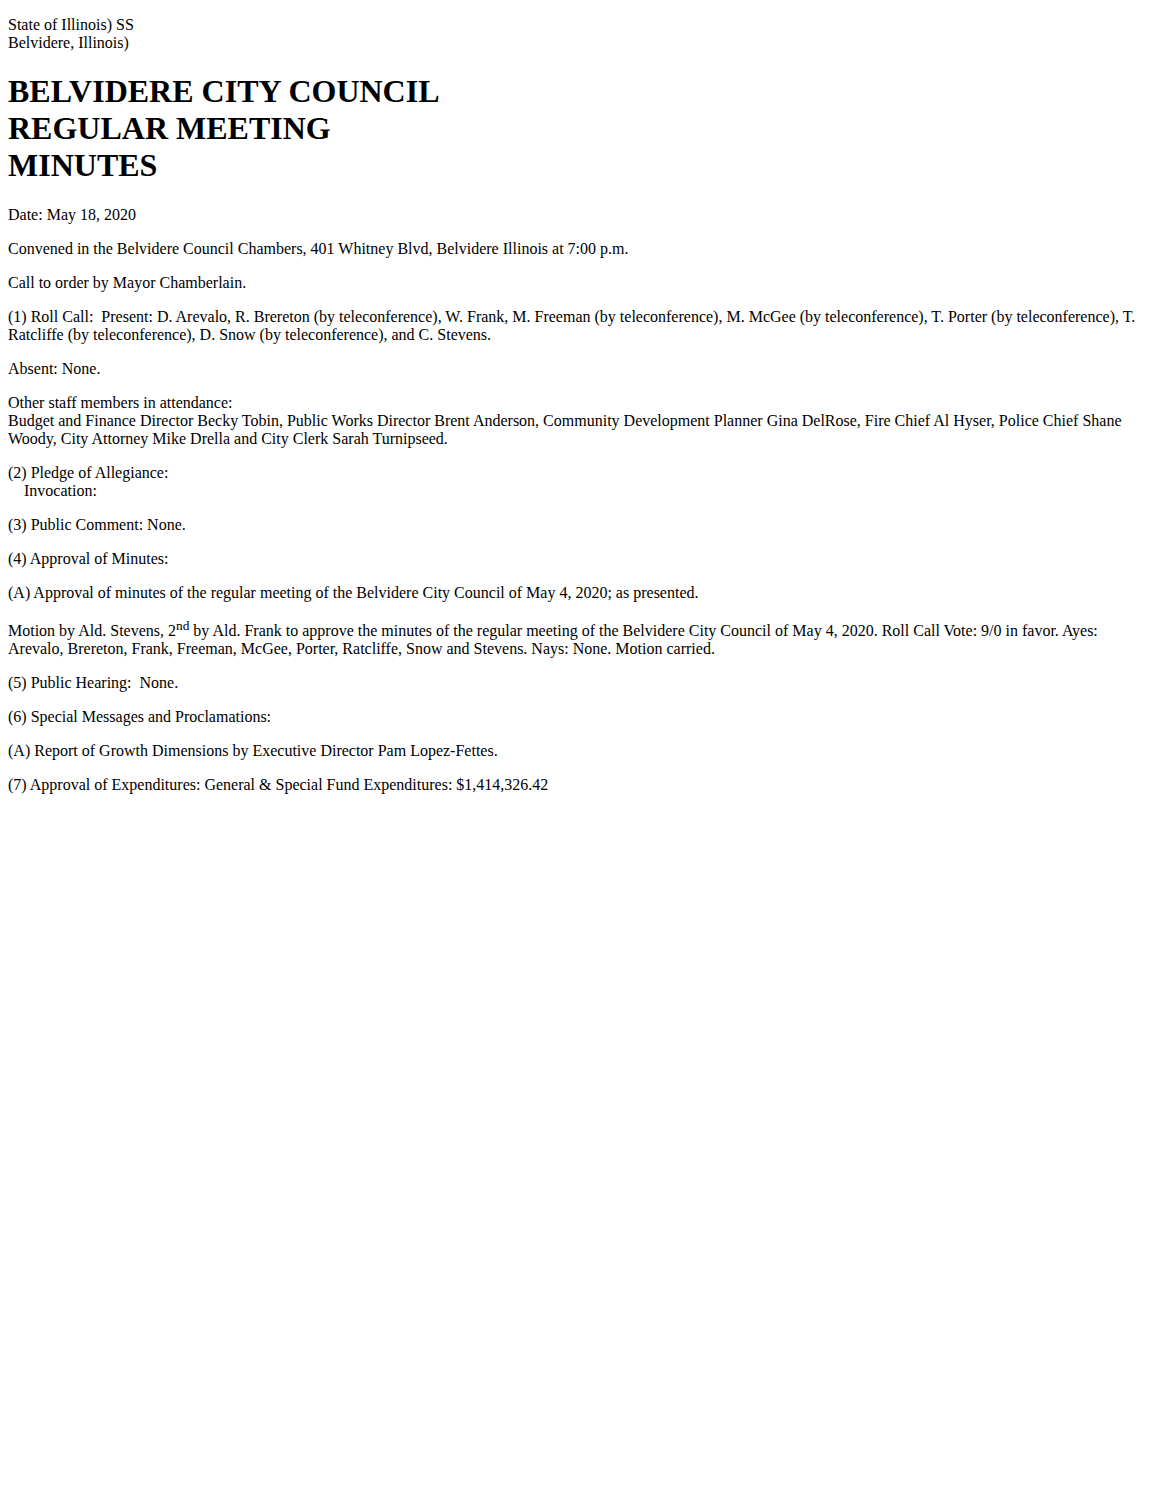State of Illinois) SS
Belvidere, Illinois)
BELVIDERE CITY COUNCIL
REGULAR MEETING
MINUTES
Date: May 18, 2020
Convened in the Belvidere Council Chambers, 401 Whitney Blvd, Belvidere Illinois at 7:00 p.m.
Call to order by Mayor Chamberlain.
(1) Roll Call: Present: D. Arevalo, R. Brereton (by teleconference), W. Frank, M. Freeman (by teleconference), M. McGee (by teleconference), T. Porter (by teleconference), T. Ratcliffe (by teleconference), D. Snow (by teleconference), and C. Stevens.
Absent: None.
Other staff members in attendance:
Budget and Finance Director Becky Tobin, Public Works Director Brent Anderson, Community Development Planner Gina DelRose, Fire Chief Al Hyser, Police Chief Shane Woody, City Attorney Mike Drella and City Clerk Sarah Turnipseed.
(2) Pledge of Allegiance:
Invocation:
(3) Public Comment: None.
(4) Approval of Minutes:
(A) Approval of minutes of the regular meeting of the Belvidere City Council of May 4, 2020; as presented.
Motion by Ald. Stevens, 2nd by Ald. Frank to approve the minutes of the regular meeting of the Belvidere City Council of May 4, 2020. Roll Call Vote: 9/0 in favor. Ayes: Arevalo, Brereton, Frank, Freeman, McGee, Porter, Ratcliffe, Snow and Stevens. Nays: None. Motion carried.
(5) Public Hearing: None.
(6) Special Messages and Proclamations:
(A) Report of Growth Dimensions by Executive Director Pam Lopez-Fettes.
(7) Approval of Expenditures: General & Special Fund Expenditures: $1,414,326.42